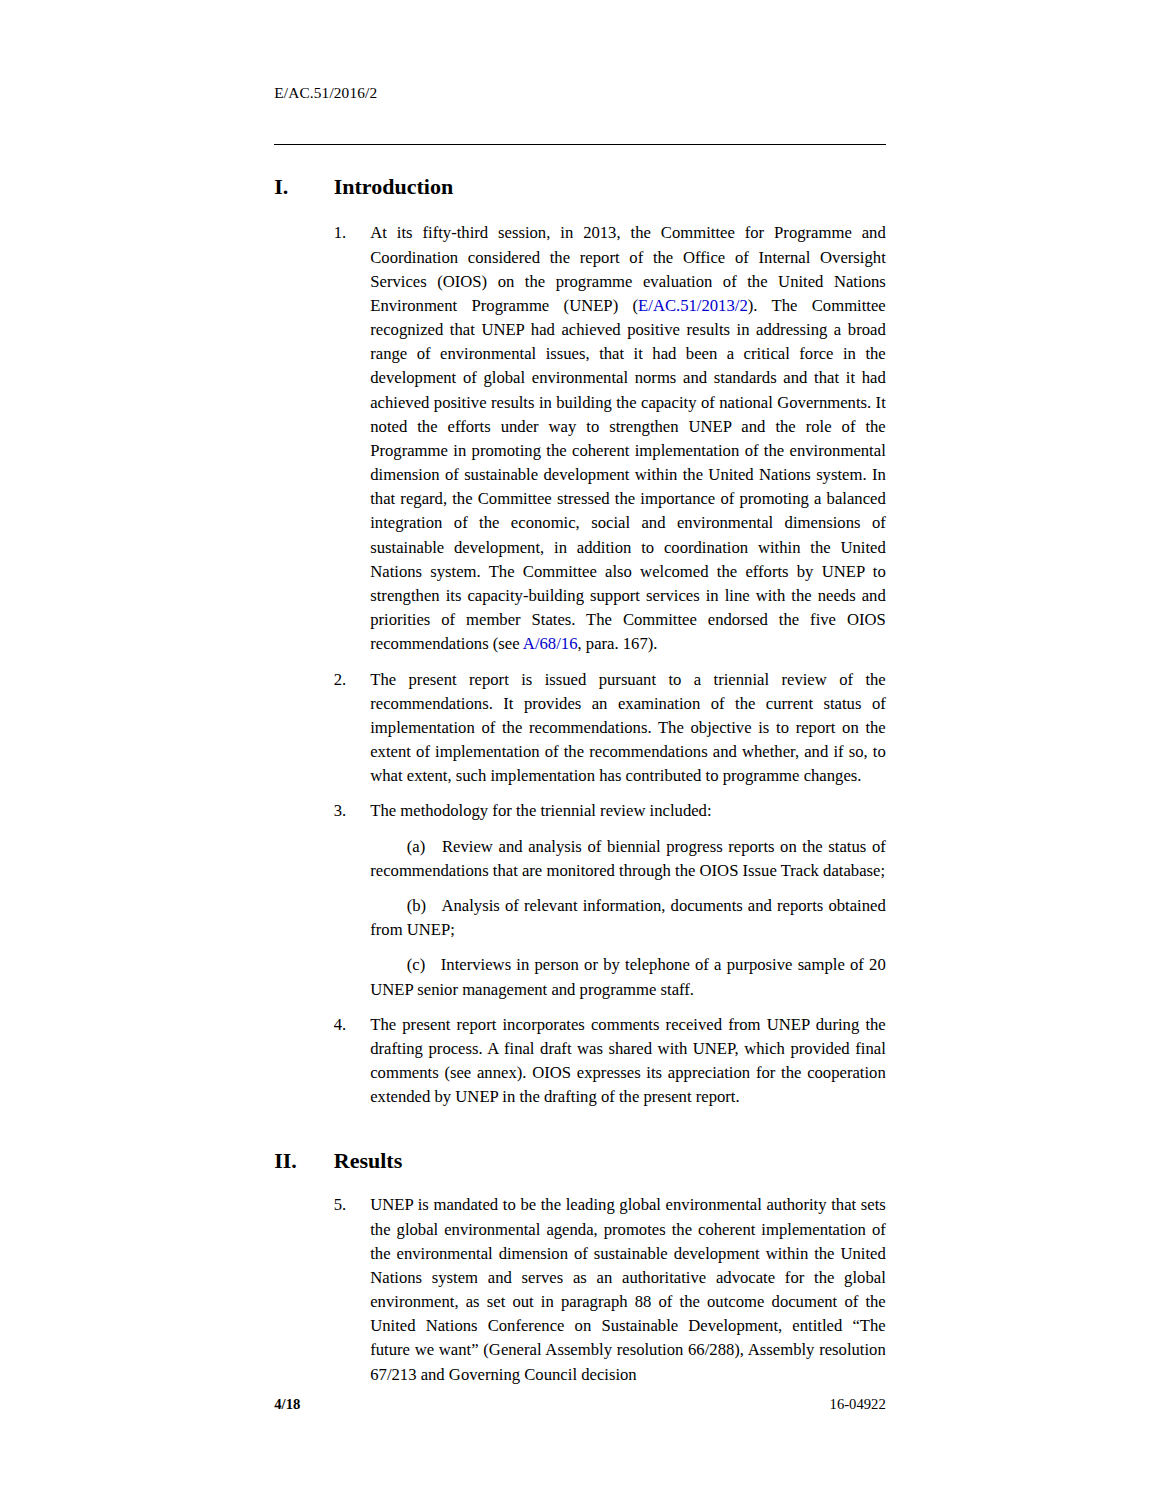E/AC.51/2016/2
I. Introduction
1. At its fifty-third session, in 2013, the Committee for Programme and Coordination considered the report of the Office of Internal Oversight Services (OIOS) on the programme evaluation of the United Nations Environment Programme (UNEP) (E/AC.51/2013/2). The Committee recognized that UNEP had achieved positive results in addressing a broad range of environmental issues, that it had been a critical force in the development of global environmental norms and standards and that it had achieved positive results in building the capacity of national Governments. It noted the efforts under way to strengthen UNEP and the role of the Programme in promoting the coherent implementation of the environmental dimension of sustainable development within the United Nations system. In that regard, the Committee stressed the importance of promoting a balanced integration of the economic, social and environmental dimensions of sustainable development, in addition to coordination within the United Nations system. The Committee also welcomed the efforts by UNEP to strengthen its capacity-building support services in line with the needs and priorities of member States. The Committee endorsed the five OIOS recommendations (see A/68/16, para. 167).
2. The present report is issued pursuant to a triennial review of the recommendations. It provides an examination of the current status of implementation of the recommendations. The objective is to report on the extent of implementation of the recommendations and whether, and if so, to what extent, such implementation has contributed to programme changes.
3. The methodology for the triennial review included:
(a) Review and analysis of biennial progress reports on the status of recommendations that are monitored through the OIOS Issue Track database;
(b) Analysis of relevant information, documents and reports obtained from UNEP;
(c) Interviews in person or by telephone of a purposive sample of 20 UNEP senior management and programme staff.
4. The present report incorporates comments received from UNEP during the drafting process. A final draft was shared with UNEP, which provided final comments (see annex). OIOS expresses its appreciation for the cooperation extended by UNEP in the drafting of the present report.
II. Results
5. UNEP is mandated to be the leading global environmental authority that sets the global environmental agenda, promotes the coherent implementation of the environmental dimension of sustainable development within the United Nations system and serves as an authoritative advocate for the global environment, as set out in paragraph 88 of the outcome document of the United Nations Conference on Sustainable Development, entitled “The future we want” (General Assembly resolution 66/288), Assembly resolution 67/213 and Governing Council decision
4/18 16-04922